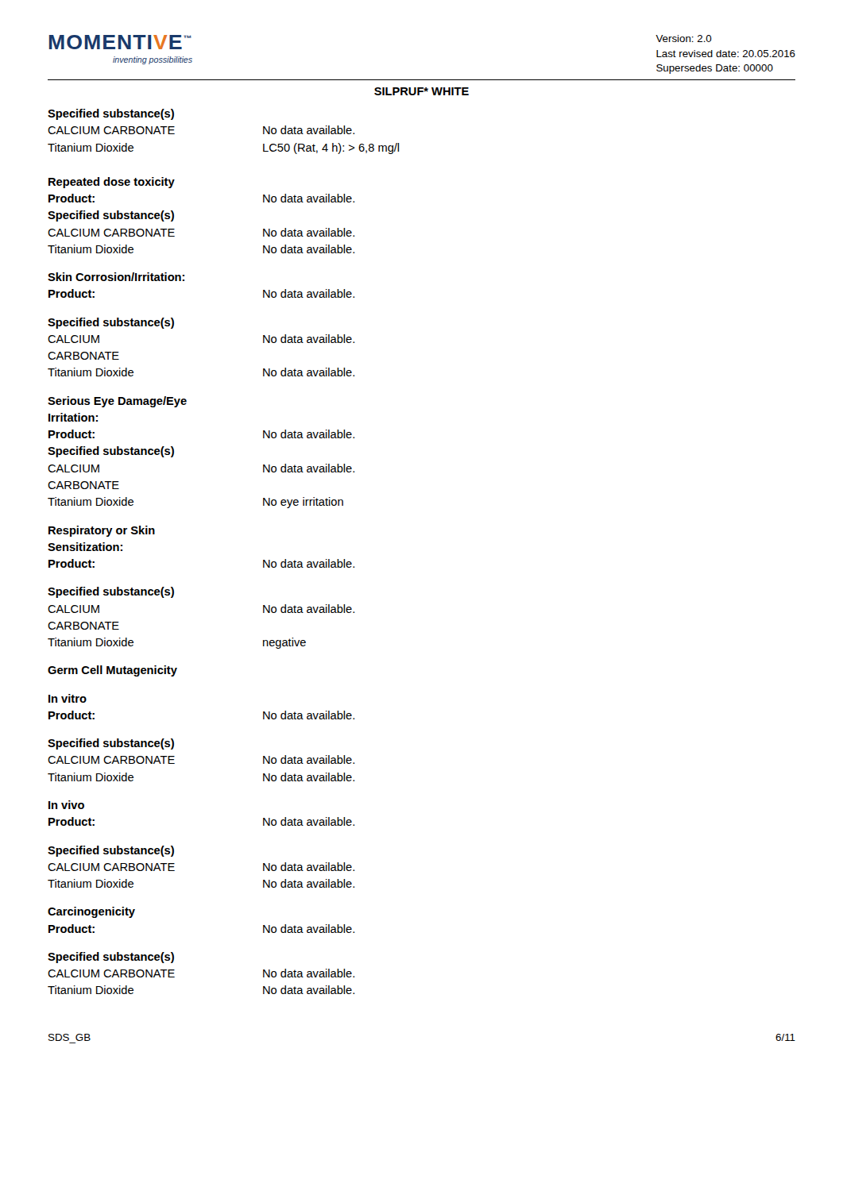MOMENTIVE™
inventing possibilities
Version: 2.0
Last revised date: 20.05.2016
Supersedes Date: 00000
SILPRUF* WHITE
| Specified substance(s) | |
| CALCIUM CARBONATE | No data available. |
| Titanium Dioxide | LC50 (Rat, 4 h): > 6,8 mg/l |
| Repeated dose toxicity | |
| Product: | No data available. |
| Specified substance(s) | |
| CALCIUM CARBONATE | No data available. |
| Titanium Dioxide | No data available. |
| Skin Corrosion/Irritation: | |
| Product: | No data available. |
| Specified substance(s) | |
| CALCIUM CARBONATE | No data available. |
| Titanium Dioxide | No data available. |
| Serious Eye Damage/Eye Irritation: | |
| Product: | No data available. |
| Specified substance(s) | |
| CALCIUM CARBONATE | No data available. |
| Titanium Dioxide | No eye irritation |
| Respiratory or Skin Sensitization: | |
| Product: | No data available. |
| Specified substance(s) | |
| CALCIUM CARBONATE | No data available. |
| Titanium Dioxide | negative |
| Germ Cell Mutagenicity | |
| In vitro Product: | No data available. |
| Specified substance(s) | |
| CALCIUM CARBONATE | No data available. |
| Titanium Dioxide | No data available. |
| In vivo Product: | No data available. |
| Specified substance(s) | |
| CALCIUM CARBONATE | No data available. |
| Titanium Dioxide | No data available. |
| Carcinogenicity Product: | No data available. |
| Specified substance(s) | |
| CALCIUM CARBONATE | No data available. |
| Titanium Dioxide | No data available. |
SDS_GB
6/11